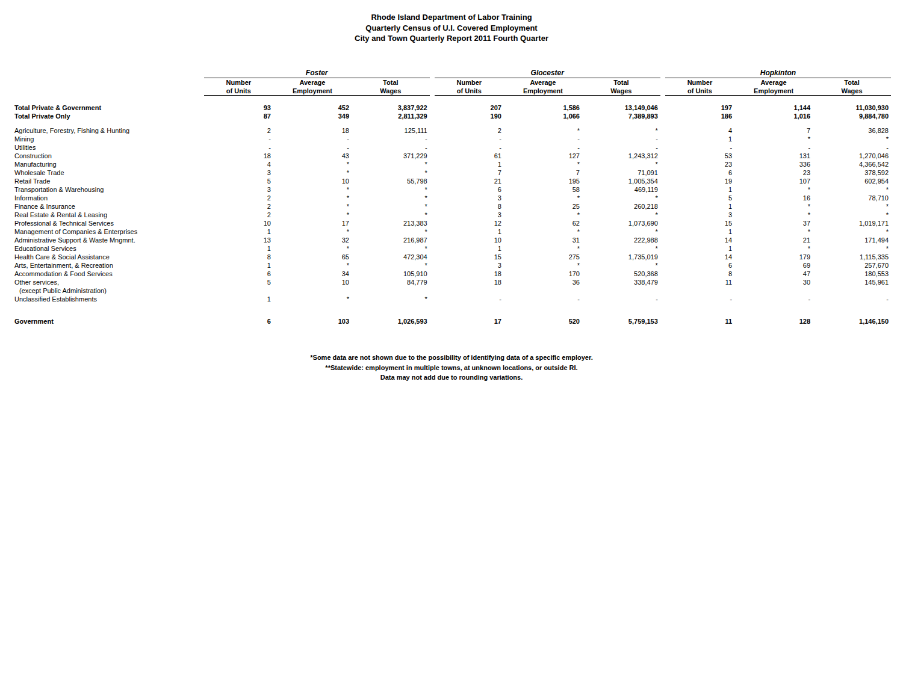Rhode Island Department of Labor Training
Quarterly Census of U.I. Covered Employment
City and Town Quarterly Report 2011 Fourth Quarter
| | Foster | | Glocester | | Hopkinton |
| --- | --- | --- | --- | --- | --- |
| | Number | Average | Total | | Number | Average | Total | | Number | Average | Total |
| | of Units | Employment | Wages | | of Units | Employment | Wages | | of Units | Employment | Wages |
| Total Private & Government | 93 | 452 | 3,837,922 | | 207 | 1,586 | 13,149,046 | | 197 | 1,144 | 11,030,930 |
| Total Private Only | 87 | 349 | 2,811,329 | | 190 | 1,066 | 7,389,893 | | 186 | 1,016 | 9,884,780 |
| Agriculture, Forestry, Fishing & Hunting | 2 | 18 | 125,111 | | 2 | * | * | | 4 | 7 | 36,828 |
| Mining | - | - | - | | - | - | - | | 1 | * | * |
| Utilities | - | - | - | | - | - | - | | - | - | - |
| Construction | 18 | 43 | 371,229 | | 61 | 127 | 1,243,312 | | 53 | 131 | 1,270,046 |
| Manufacturing | 4 | * | * | | 1 | * | * | | 23 | 336 | 4,366,542 |
| Wholesale Trade | 3 | * | * | | 7 | 7 | 71,091 | | 6 | 23 | 378,592 |
| Retail Trade | 5 | 10 | 55,798 | | 21 | 195 | 1,005,354 | | 19 | 107 | 602,954 |
| Transportation & Warehousing | 3 | * | * | | 6 | 58 | 469,119 | | 1 | * | * |
| Information | 2 | * | * | | 3 | * | * | | 5 | 16 | 78,710 |
| Finance & Insurance | 2 | * | * | | 8 | 25 | 260,218 | | 1 | * | * |
| Real Estate & Rental & Leasing | 2 | * | * | | 3 | * | * | | 3 | * | * |
| Professional & Technical Services | 10 | 17 | 213,383 | | 12 | 62 | 1,073,690 | | 15 | 37 | 1,019,171 |
| Management of Companies & Enterprises | 1 | * | * | | 1 | * | * | | 1 | * | * |
| Administrative Support & Waste Mngmnt. | 13 | 32 | 216,987 | | 10 | 31 | 222,988 | | 14 | 21 | 171,494 |
| Educational Services | 1 | * | * | | 1 | * | * | | 1 | * | * |
| Health Care & Social Assistance | 8 | 65 | 472,304 | | 15 | 275 | 1,735,019 | | 14 | 179 | 1,115,335 |
| Arts, Entertainment, & Recreation | 1 | * | * | | 3 | * | * | | 6 | 69 | 257,670 |
| Accommodation & Food Services | 6 | 34 | 105,910 | | 18 | 170 | 520,368 | | 8 | 47 | 180,553 |
| Other services, | 5 | 10 | 84,779 | | 18 | 36 | 338,479 | | 11 | 30 | 145,961 |
| (except Public Administration) | |
| Unclassified Establishments | 1 | * | * | | - | - | - | | - | - | - |
| Government | 6 | 103 | 1,026,593 | | 17 | 520 | 5,759,153 | | 11 | 128 | 1,146,150 |
*Some data are not shown due to the possibility of identifying data of a specific employer.
**Statewide: employment in multiple towns, at unknown locations, or outside RI.
Data may not add due to rounding variations.